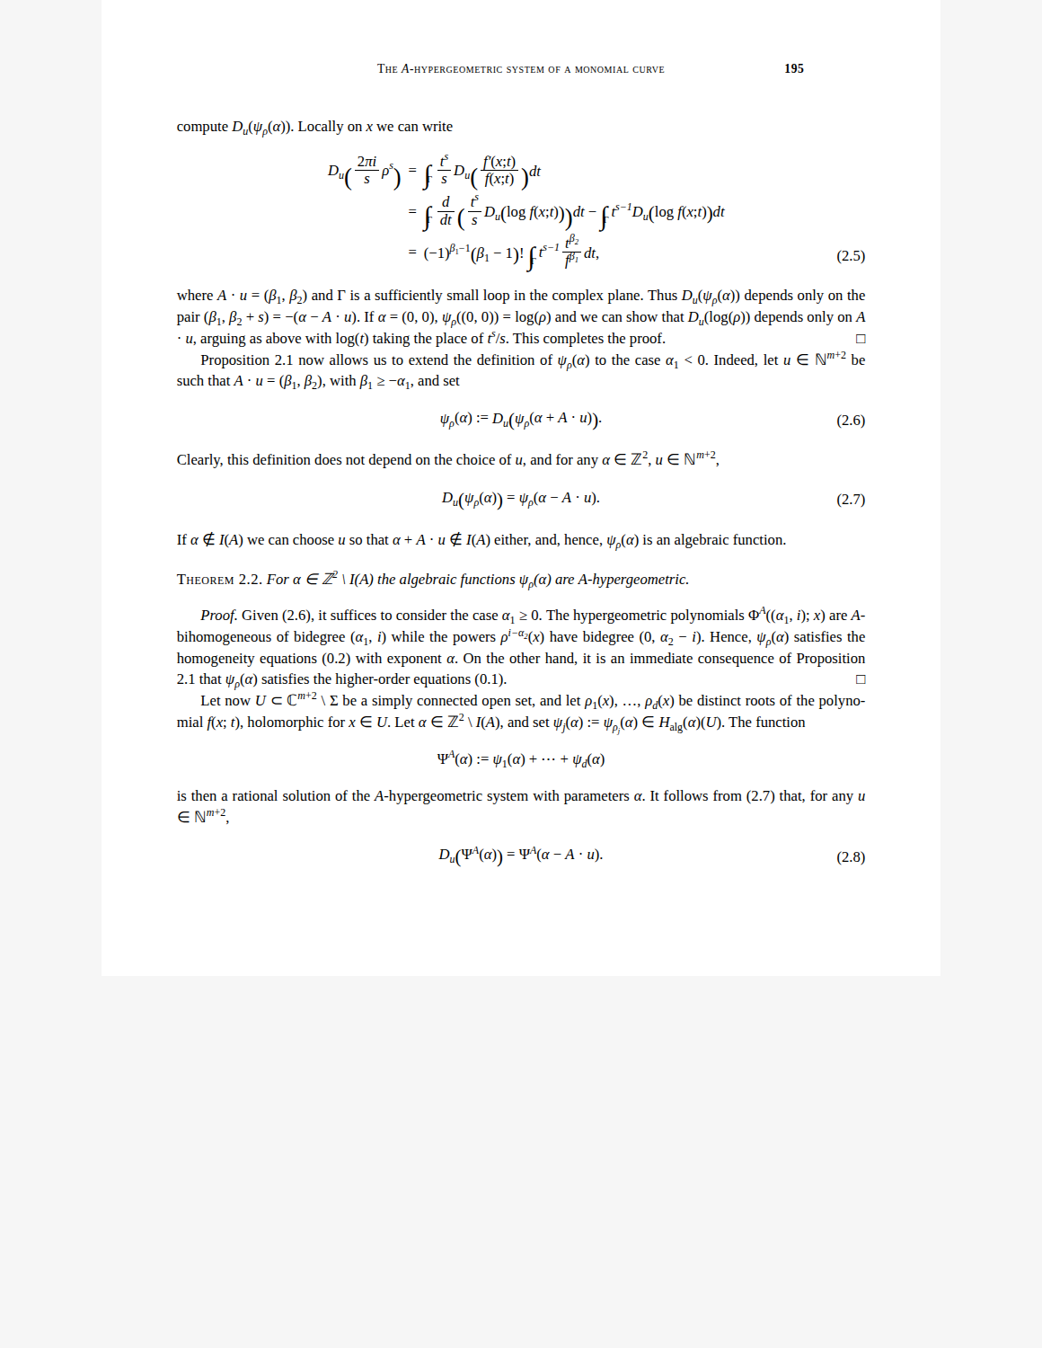The A-hypergeometric system of a monomial curve 195
compute Du(ψρ(α)). Locally on x we can write
Du(2πi s ρs)=∫Γts s Du(f′(x;t) f(x;t)) dt =∫Γddt(ts s Du(log f(x;t))) dt − ∫Γts−1 Du(log f(x;t)) dt (2.5) =(−1)β1−1(β1 − 1)! ∫Γts−1 tβ2 fβ1 dt,
where A · u = (β1, β2) and Γ is a sufficiently small loop in the complex plane. Thus Du(ψρ(α)) depends only on the pair (β1, β2 + s) = −(α − A · u). If α = (0, 0), ψρ((0, 0)) = log(ρ) and we can show that Du(log(ρ)) depends only on A · u, arguing as above with log(t) taking the place of ts/s. This completes the proof. □
Proposition 2.1 now allows us to extend the definition of ψρ(α) to the case α1 < 0. Indeed, let u ∈ ℕm+2 be such that A · u = (β1, β2), with β1 ≥ −α1, and set
ψρ(α) := Du(ψρ(α + A · u)). (2.6)
Clearly, this definition does not depend on the choice of u, and for any α ∈ ℤ2, u ∈ ℕm+2,
Du(ψρ(α)) = ψρ(α − A · u). (2.7)
If α ∉ I(A) we can choose u so that α + A · u ∉ I(A) either, and, hence, ψρ(α) is an algebraic function.
Theorem 2.2. For α ∈ ℤ2 \ I(A) the algebraic functions ψρ(α) are A-hypergeometric.
Proof. Given (2.6), it suffices to consider the case α1 ≥ 0. The hypergeometric polynomials ΦA((α1, i); x) are A-bihomogeneous of bidegree (α1, i) while the powers ρi−α2(x) have bidegree (0, α2 − i). Hence, ψρ(α) satisfies the homogeneity equations (0.2) with exponent α. On the other hand, it is an immediate consequence of Proposition 2.1 that ψρ(α) satisfies the higher-order equations (0.1). □
Let now U ⊂ ℂm+2 \ Σ be a simply connected open set, and let ρ1(x), …, ρd(x) be distinct roots of the polynomial f(x; t), holomorphic for x ∈ U. Let α ∈ ℤ2 \ I(A), and set ψj(α) := ψρj(α) ∈ Halg(α)(U). The function
ΨA(α) := ψ1(α) + ⋯ + ψd(α)
is then a rational solution of the A-hypergeometric system with parameters α. It follows from (2.7) that, for any u ∈ ℕm+2,
Du(ΨA(α)) = ΨA(α − A · u). (2.8)